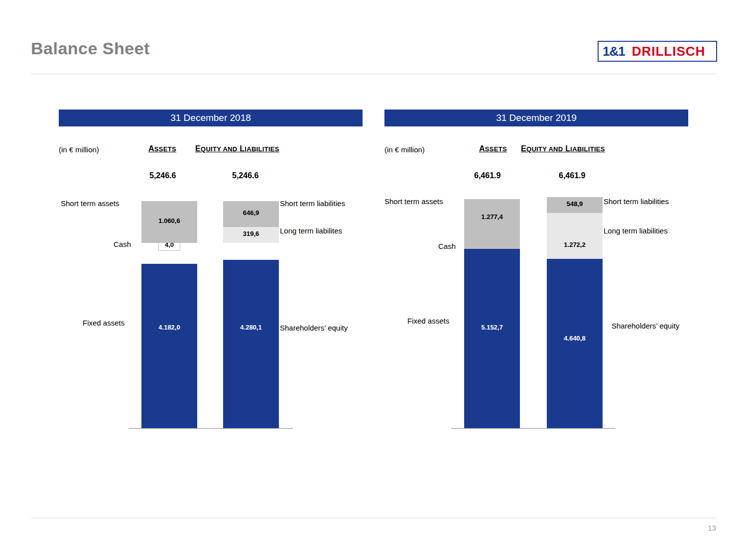Balance Sheet
1&1 DRILLISCH
31 December 2018
(in € million)
ASSETS
EQUITY AND LIABILITIES
5,246.6
5,246.6
Short term assets
Cash
Fixed assets
Short term liabilities
Long term liabilites
Shareholders’ equity
4.182,0
4,0
1.060,6
4.280,1
319,6
646,9
31 December 2019
(in € million)
ASSETS
EQUITY AND LIABILITIES
6,461.9
6,461.9
Short term assets
Cash
Fixed assets
Short term liabilities
Long term liabilities
Shareholders’ equity
5.152,7
31,8
1.277,4
4.640,8
1.272,2
548,9
13